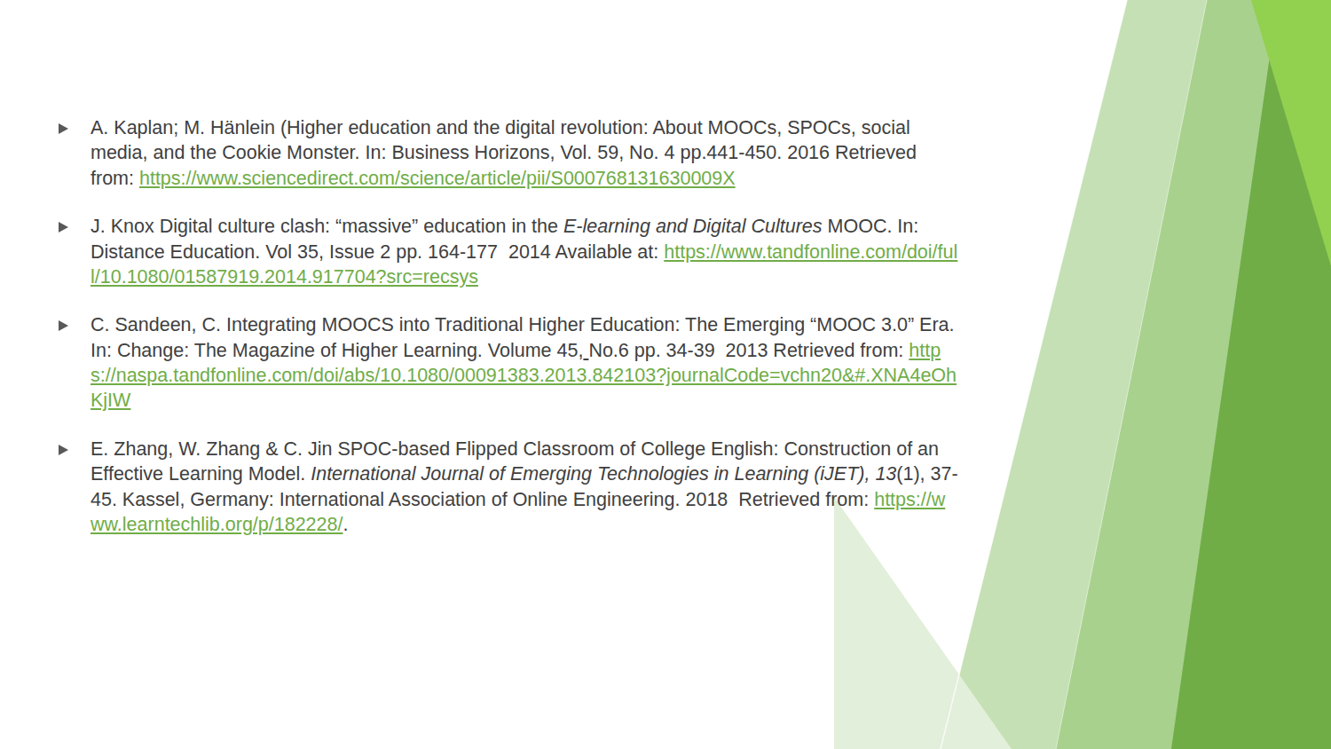A. Kaplan; M. Hänlein (Higher education and the digital revolution: About MOOCs, SPOCs, social media, and the Cookie Monster. In: Business Horizons, Vol. 59, No. 4 pp.441-450. 2016 Retrieved from: https://www.sciencedirect.com/science/article/pii/S000768131630009X
J. Knox Digital culture clash: “massive” education in the E-learning and Digital Cultures MOOC. In: Distance Education. Vol 35, Issue 2 pp. 164-177 2014 Available at: https://www.tandfonline.com/doi/full/10.1080/01587919.2014.917704?src=recsys
C. Sandeen, C. Integrating MOOCS into Traditional Higher Education: The Emerging “MOOC 3.0” Era. In: Change: The Magazine of Higher Learning. Volume 45, No.6 pp. 34-39 2013 Retrieved from: https://naspa.tandfonline.com/doi/abs/10.1080/00091383.2013.842103?journalCode=vchn20&#.XNA4eOhKjIW
E. Zhang, W. Zhang & C. Jin SPOC-based Flipped Classroom of College English: Construction of an Effective Learning Model. International Journal of Emerging Technologies in Learning (iJET), 13(1), 37-45. Kassel, Germany: International Association of Online Engineering. 2018 Retrieved from: https://www.learntechlib.org/p/182228/.